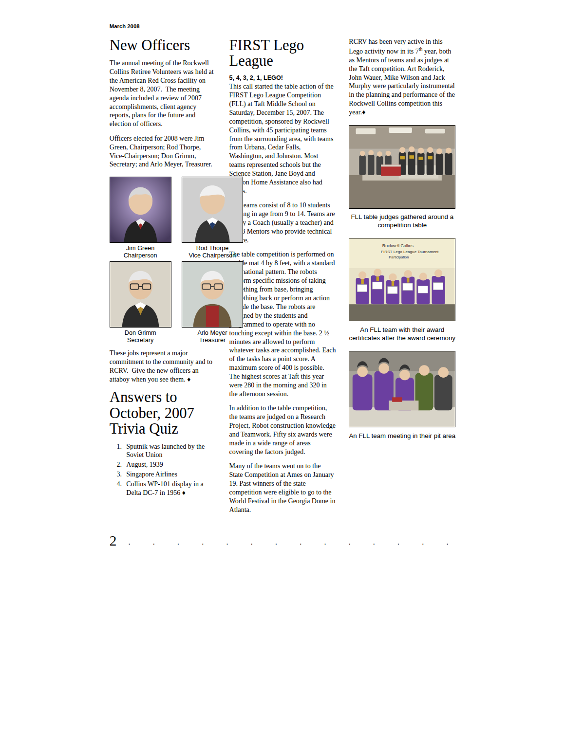March 2008
New Officers
The annual meeting of the Rockwell Collins Retiree Volunteers was held at the American Red Cross facility on November 8, 2007. The meeting agenda included a review of 2007 accomplishments, client agency reports, plans for the future and election of officers.
Officers elected for 2008 were Jim Green, Chairperson; Rod Thorpe, Vice-Chairperson; Don Grimm, Secretary; and Arlo Meyer, Treasurer.
Jim Green
Chairperson
Rod Thorpe
Vice Chairperson
Don Grimm
Secretary
Arlo Meyer
Treasurer
These jobs represent a major commitment to the community and to RCRV. Give the new officers an attaboy when you see them. ♦
Answers to October, 2007 Trivia Quiz
Sputnik was launched by the Soviet Union
August, 1939
Singapore Airlines
Collins WP-101 display in a Delta DC-7 in 1956 ♦
FIRST Lego League
5, 4, 3, 2, 1, LEGO!
This call started the table action of the FIRST Lego League Competition (FLL) at Taft Middle School on Saturday, December 15, 2007. The competition, sponsored by Rockwell Collins, with 45 participating teams from the surrounding area, with teams from Urbana, Cedar Falls, Washington, and Johnston. Most teams represented schools but the Science Station, Jane Boyd and Marion Home Assistance also had teams.
The teams consist of 8 to 10 students ranging in age from 9 to 14. Teams are led by a Coach (usually a teacher) and 2 or 3 Mentors who provide technical advice.
The table competition is performed on a table mat 4 by 8 feet, with a standard international pattern. The robots perform specific missions of taking something from base, bringing something back or perform an action outside the base. The robots are designed by the students and programmed to operate with no touching except within the base. 2 ½ minutes are allowed to perform whatever tasks are accomplished. Each of the tasks has a point score. A maximum score of 400 is possible. The highest scores at Taft this year were 280 in the morning and 320 in the afternoon session.
In addition to the table competition, the teams are judged on a Research Project, Robot construction knowledge and Teamwork. Fifty six awards were made in a wide range of areas covering the factors judged.
Many of the teams went on to the State Competition at Ames on January 19. Past winners of the state competition were eligible to go to the World Festival in the Georgia Dome in Atlanta.
RCRV has been very active in this Lego activity now in its 7th year, both as Mentors of teams and as judges at the Taft competition. Art Roderick, John Wauer, Mike Wilson and Jack Murphy were particularly instrumental in the planning and performance of the Rockwell Collins competition this year.♦
FLL table judges gathered around a competition table
An FLL team with their award certificates after the award ceremony
An FLL team meeting in their pit area
2
. . . . . . . . . . . . . . . . . . . . . . . .